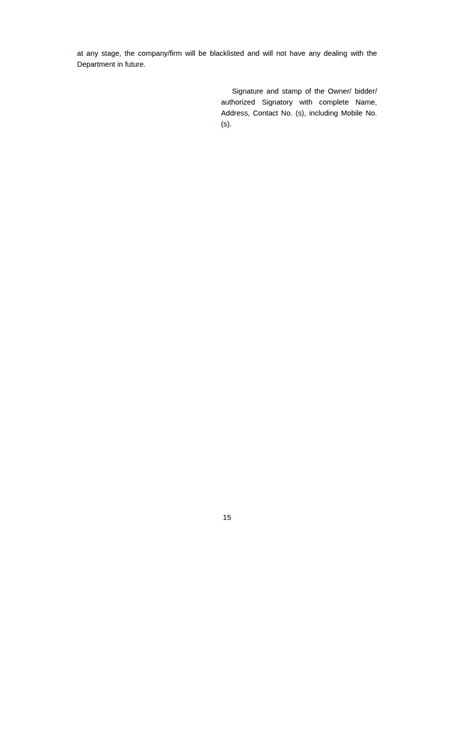at any stage, the company/firm will be blacklisted and will not have any dealing with the Department in future.
Signature and stamp of the Owner/ bidder/ authorized Signatory with complete Name, Address, Contact No. (s), including Mobile No.(s).
15